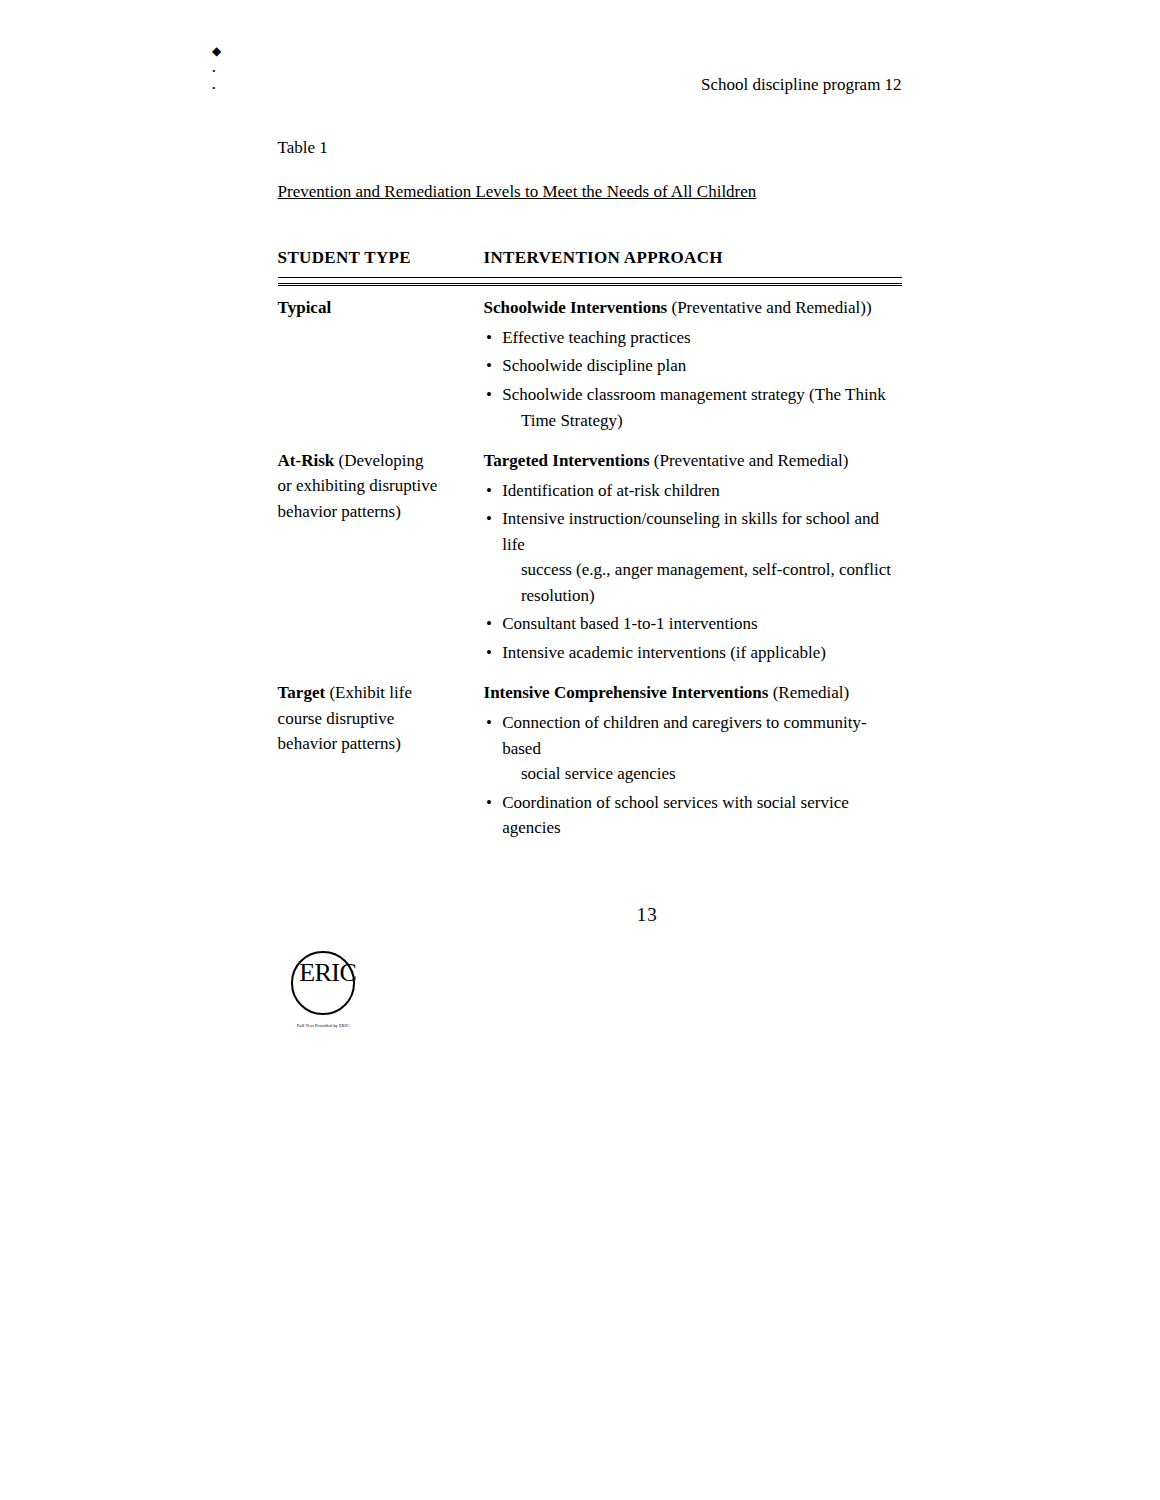◆ • •
School discipline program 12
Table 1
Prevention and Remediation Levels to Meet the Needs of All Children
| STUDENT TYPE | INTERVENTION APPROACH |
| --- | --- |
| Typical | Schoolwide Interventions (Preventative and Remedial)) Effective teaching practices Schoolwide discipline plan Schoolwide classroom management strategy (The Think Time Strategy) |
| At-Risk (Developing or exhibiting disruptive behavior patterns) | Targeted Interventions (Preventative and Remedial) Identification of at-risk children Intensive instruction/counseling in skills for school and life success (e.g., anger management, self-control, conflict resolution) Consultant based 1-to-1 interventions Intensive academic interventions (if applicable) |
| Target (Exhibit life course disruptive behavior patterns) | Intensive Comprehensive Interventions (Remedial) Connection of children and caregivers to community-based social service agencies Coordination of school services with social service agencies |
ERIC
Full Text Provided by ERIC
13